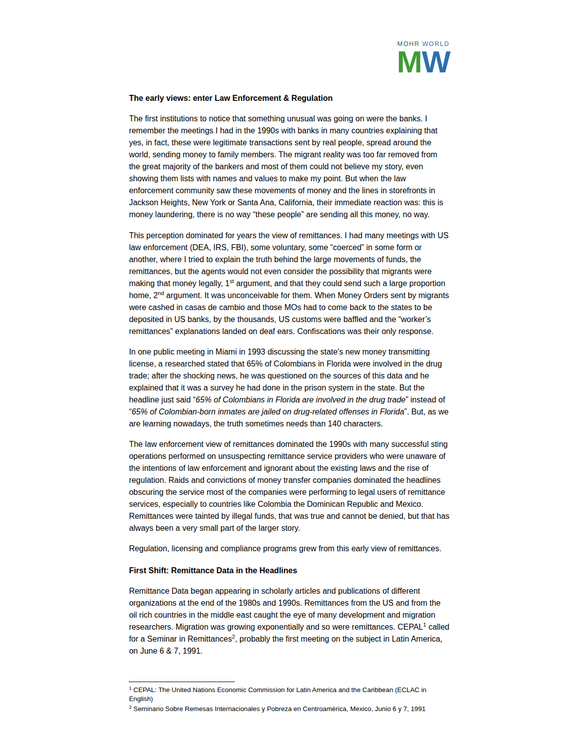MOHR WORLD
MW
The early views: enter Law Enforcement & Regulation
The first institutions to notice that something unusual was going on were the banks. I remember the meetings I had in the 1990s with banks in many countries explaining that yes, in fact, these were legitimate transactions sent by real people, spread around the world, sending money to family members. The migrant reality was too far removed from the great majority of the bankers and most of them could not believe my story, even showing them lists with names and values to make my point. But when the law enforcement community saw these movements of money and the lines in storefronts in Jackson Heights, New York or Santa Ana, California, their immediate reaction was: this is money laundering, there is no way “these people” are sending all this money, no way.
This perception dominated for years the view of remittances. I had many meetings with US law enforcement (DEA, IRS, FBI), some voluntary, some “coerced” in some form or another, where I tried to explain the truth behind the large movements of funds, the remittances, but the agents would not even consider the possibility that migrants were making that money legally, 1st argument, and that they could send such a large proportion home, 2nd argument. It was unconceivable for them. When Money Orders sent by migrants were cashed in casas de cambio and those MOs had to come back to the states to be deposited in US banks, by the thousands, US customs were baffled and the “worker’s remittances” explanations landed on deaf ears. Confiscations was their only response.
In one public meeting in Miami in 1993 discussing the state's new money transmitting license, a researched stated that 65% of Colombians in Florida were involved in the drug trade; after the shocking news, he was questioned on the sources of this data and he explained that it was a survey he had done in the prison system in the state. But the headline just said “65% of Colombians in Florida are involved in the drug trade” instead of “65% of Colombian-born inmates are jailed on drug-related offenses in Florida”. But, as we are learning nowadays, the truth sometimes needs than 140 characters.
The law enforcement view of remittances dominated the 1990s with many successful sting operations performed on unsuspecting remittance service providers who were unaware of the intentions of law enforcement and ignorant about the existing laws and the rise of regulation. Raids and convictions of money transfer companies dominated the headlines obscuring the service most of the companies were performing to legal users of remittance services, especially to countries like Colombia the Dominican Republic and Mexico. Remittances were tainted by illegal funds, that was true and cannot be denied, but that has always been a very small part of the larger story.
Regulation, licensing and compliance programs grew from this early view of remittances.
First Shift: Remittance Data in the Headlines
Remittance Data began appearing in scholarly articles and publications of different organizations at the end of the 1980s and 1990s. Remittances from the US and from the oil rich countries in the middle east caught the eye of many development and migration researchers. Migration was growing exponentially and so were remittances. CEPAL1 called for a Seminar in Remittances2, probably the first meeting on the subject in Latin America, on June 6 & 7, 1991.
1 CEPAL: The United Nations Economic Commission for Latin America and the Caribbean (ECLAC in English)
2 Seminario Sobre Remesas Internacionales y Pobreza en Centroamérica, Mexico, Junio 6 y 7, 1991